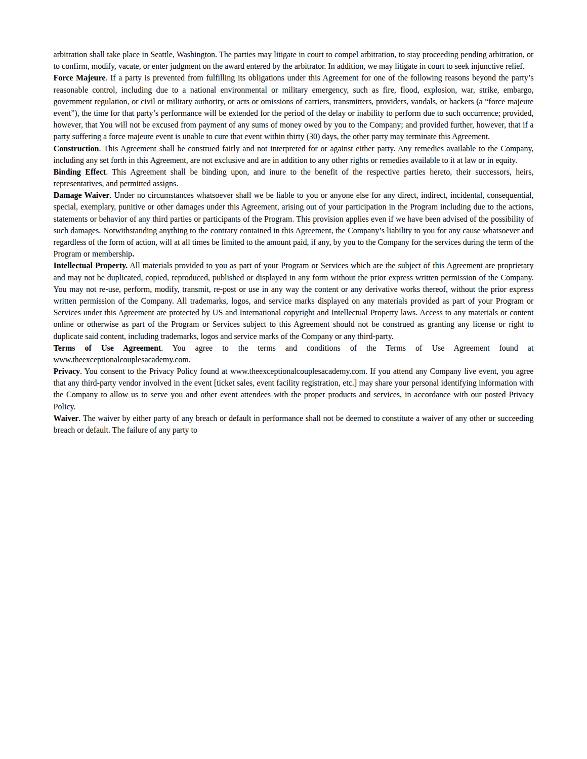arbitration shall take place in Seattle, Washington. The parties may litigate in court to compel arbitration, to stay proceeding pending arbitration, or to confirm, modify, vacate, or enter judgment on the award entered by the arbitrator. In addition, we may litigate in court to seek injunctive relief.
Force Majeure. If a party is prevented from fulfilling its obligations under this Agreement for one of the following reasons beyond the party’s reasonable control, including due to a national environmental or military emergency, such as fire, flood, explosion, war, strike, embargo, government regulation, or civil or military authority, or acts or omissions of carriers, transmitters, providers, vandals, or hackers (a “force majeure event”), the time for that party’s performance will be extended for the period of the delay or inability to perform due to such occurrence; provided, however, that You will not be excused from payment of any sums of money owed by you to the Company; and provided further, however, that if a party suffering a force majeure event is unable to cure that event within thirty (30) days, the other party may terminate this Agreement.
Construction. This Agreement shall be construed fairly and not interpreted for or against either party. Any remedies available to the Company, including any set forth in this Agreement, are not exclusive and are in addition to any other rights or remedies available to it at law or in equity.
Binding Effect. This Agreement shall be binding upon, and inure to the benefit of the respective parties hereto, their successors, heirs, representatives, and permitted assigns.
Damage Waiver. Under no circumstances whatsoever shall we be liable to you or anyone else for any direct, indirect, incidental, consequential, special, exemplary, punitive or other damages under this Agreement, arising out of your participation in the Program including due to the actions, statements or behavior of any third parties or participants of the Program. This provision applies even if we have been advised of the possibility of such damages. Notwithstanding anything to the contrary contained in this Agreement, the Company’s liability to you for any cause whatsoever and regardless of the form of action, will at all times be limited to the amount paid, if any, by you to the Company for the services during the term of the Program or membership.
Intellectual Property. All materials provided to you as part of your Program or Services which are the subject of this Agreement are proprietary and may not be duplicated, copied, reproduced, published or displayed in any form without the prior express written permission of the Company. You may not re-use, perform, modify, transmit, re-post or use in any way the content or any derivative works thereof, without the prior express written permission of the Company. All trademarks, logos, and service marks displayed on any materials provided as part of your Program or Services under this Agreement are protected by US and International copyright and Intellectual Property laws. Access to any materials or content online or otherwise as part of the Program or Services subject to this Agreement should not be construed as granting any license or right to duplicate said content, including trademarks, logos and service marks of the Company or any third-party.
Terms of Use Agreement. You agree to the terms and conditions of the Terms of Use Agreement found at www.theexceptionalcouplesacademy.com.
Privacy. You consent to the Privacy Policy found at www.theexceptionalcouplesacademy.com. If you attend any Company live event, you agree that any third-party vendor involved in the event [ticket sales, event facility registration, etc.] may share your personal identifying information with the Company to allow us to serve you and other event attendees with the proper products and services, in accordance with our posted Privacy Policy.
Waiver. The waiver by either party of any breach or default in performance shall not be deemed to constitute a waiver of any other or succeeding breach or default. The failure of any party to